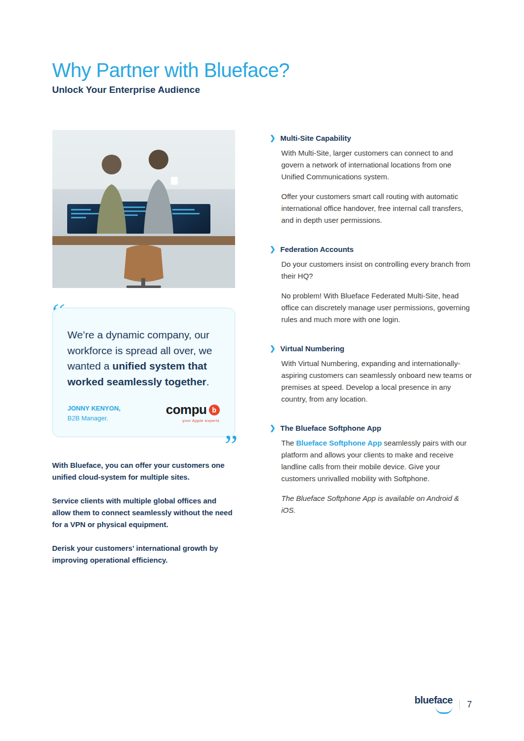Why Partner with Blueface?
Unlock Your Enterprise Audience
“
We’re a dynamic company, our workforce is spread all over, we wanted a unified system that worked seamlessly together.
JONNY KENYON,
B2B Manager.
compub
your Apple experts
”
With Blueface, you can offer your customers one unified cloud-system for multiple sites.
Service clients with multiple global offices and allow them to connect seamlessly without the need for a VPN or physical equipment.
Derisk your customers’ international growth by improving operational efficiency.
❯Multi-Site Capability
With Multi-Site, larger customers can connect to and govern a network of international locations from one Unified Communications system.
Offer your customers smart call routing with automatic international office handover, free internal call transfers, and in depth user permissions.
❯Federation Accounts
Do your customers insist on controlling every branch from their HQ?
No problem! With Blueface Federated Multi-Site, head office can discretely manage user permissions, governing rules and much more with one login.
❯Virtual Numbering
With Virtual Numbering, expanding and internationally-aspiring customers can seamlessly onboard new teams or premises at speed. Develop a local presence in any country, from any location.
❯The Blueface Softphone App
The Blueface Softphone App seamlessly pairs with our platform and allows your clients to make and receive landline calls from their mobile device. Give your customers unrivalled mobility with Softphone.
The Blueface Softphone App is available on Android & iOS.
blueface
7